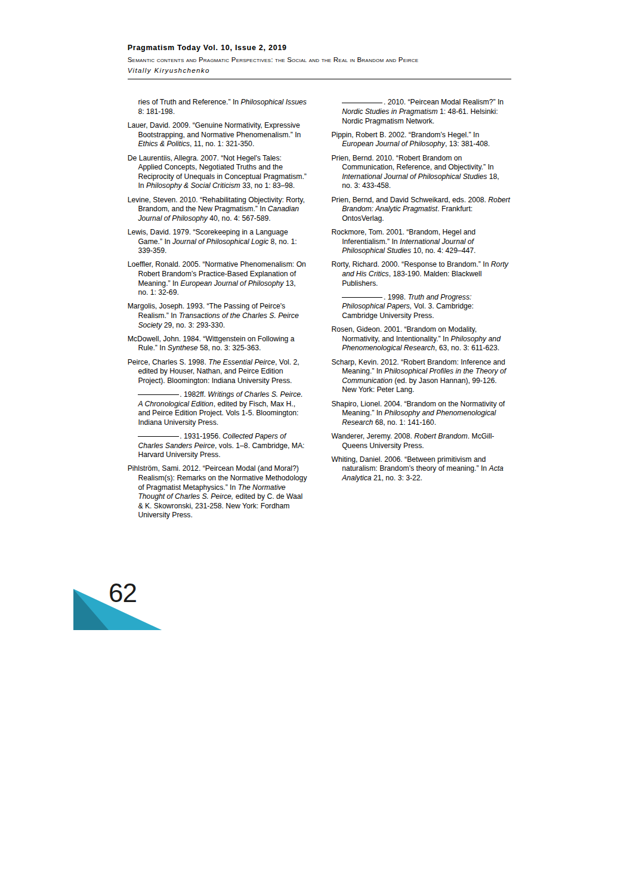Pragmatism Today Vol. 10, Issue 2, 2019
Semantic contents and Pragmatic Perspectives: the Social and the Real in Brandom and Peirce
Vitally Kiryushchenko
ries of Truth and Reference.” In Philosophical Issues 8: 181-198.
Lauer, David. 2009. “Genuine Normativity, Expressive Bootstrapping, and Normative Phenomenalism.” In Ethics & Politics, 11, no. 1: 321-350.
De Laurentiis, Allegra. 2007. “Not Hegel's Tales: Applied Concepts, Negotiated Truths and the Reciprocity of Unequals in Conceptual Pragmatism.” In Philosophy & Social Criticism 33, no 1: 83–98.
Levine, Steven. 2010. “Rehabilitating Objectivity: Rorty, Brandom, and the New Pragmatism.” In Canadian Journal of Philosophy 40, no. 4: 567-589.
Lewis, David. 1979. “Scorekeeping in a Language Game.” In Journal of Philosophical Logic 8, no. 1: 339-359.
Loeffler, Ronald. 2005. “Normative Phenomenalism: On Robert Brandom’s Practice-Based Explanation of Meaning.” In European Journal of Philosophy 13, no. 1: 32-69.
Margolis, Joseph. 1993. “The Passing of Peirce's Realism.” In Transactions of the Charles S. Peirce Society 29, no. 3: 293-330.
McDowell, John. 1984. “Wittgenstein on Following a Rule.” In Synthese 58, no. 3: 325-363.
Peirce, Charles S. 1998. The Essential Peirce, Vol. 2, edited by Houser, Nathan, and Peirce Edition Project). Bloomington: Indiana University Press.
. 1982ff. Writings of Charles S. Peirce. A Chronological Edition, edited by Fisch, Max H., and Peirce Edition Project. Vols 1-5. Bloomington: Indiana University Press.
. 1931-1956. Collected Papers of Charles Sanders Peirce, vols. 1–8. Cambridge, MA: Harvard University Press.
Pihlström, Sami. 2012. “Peircean Modal (and Moral?) Realism(s): Remarks on the Normative Methodology of Pragmatist Metaphysics.” In The Normative Thought of Charles S. Peirce, edited by C. de Waal & K. Skowronski, 231-258. New York: Fordham University Press.
. 2010. “Peircean Modal Realism?” In Nordic Studies in Pragmatism 1: 48-61. Helsinki: Nordic Pragmatism Network.
Pippin, Robert B. 2002. “Brandom’s Hegel.” In European Journal of Philosophy, 13: 381-408.
Prien, Bernd. 2010. “Robert Brandom on Communication, Reference, and Objectivity.” In International Journal of Philosophical Studies 18, no. 3: 433-458.
Prien, Bernd, and David Schweikard, eds. 2008. Robert Brandom: Analytic Pragmatist. Frankfurt: OntosVerlag.
Rockmore, Tom. 2001. “Brandom, Hegel and Inferentialism.” In International Journal of Philosophical Studies 10, no. 4: 429–447.
Rorty, Richard. 2000. “Response to Brandom.” In Rorty and His Critics, 183-190. Malden: Blackwell Publishers.
. 1998. Truth and Progress: Philosophical Papers, Vol. 3. Cambridge: Cambridge University Press.
Rosen, Gideon. 2001. “Brandom on Modality, Normativity, and Intentionality.” In Philosophy and Phenomenological Research, 63, no. 3: 611-623.
Scharp, Kevin. 2012. “Robert Brandom: Inference and Meaning.” In Philosophical Profiles in the Theory of Communication (ed. by Jason Hannan), 99-126. New York: Peter Lang.
Shapiro, Lionel. 2004. “Brandom on the Normativity of Meaning.” In Philosophy and Phenomenological Research 68, no. 1: 141-160.
Wanderer, Jeremy. 2008. Robert Brandom. McGill-Queens University Press.
Whiting, Daniel. 2006. “Between primitivism and naturalism: Brandom’s theory of meaning.” In Acta Analytica 21, no. 3: 3-22.
62